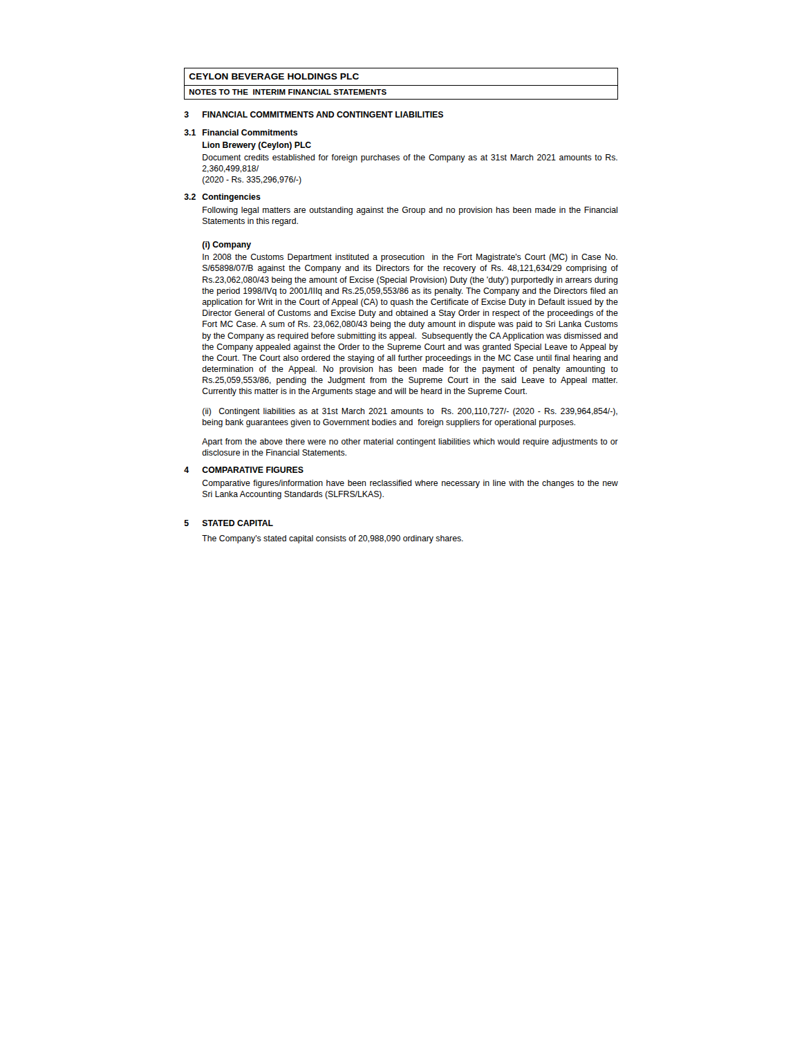CEYLON BEVERAGE HOLDINGS PLC
NOTES TO THE INTERIM FINANCIAL STATEMENTS
3 FINANCIAL COMMITMENTS AND CONTINGENT LIABILITIES
3.1 Financial Commitments
Lion Brewery (Ceylon) PLC
Document credits established for foreign purchases of the Company as at 31st March 2021 amounts to Rs. 2,360,499,818/
(2020 - Rs. 335,296,976/-)
3.2 Contingencies
Following legal matters are outstanding against the Group and no provision has been made in the Financial Statements in this regard.
(i) Company
In 2008 the Customs Department instituted a prosecution in the Fort Magistrate's Court (MC) in Case No. S/65898/07/B against the Company and its Directors for the recovery of Rs. 48,121,634/29 comprising of Rs.23,062,080/43 being the amount of Excise (Special Provision) Duty (the 'duty') purportedly in arrears during the period 1998/IVq to 2001/IIIq and Rs.25,059,553/86 as its penalty. The Company and the Directors filed an application for Writ in the Court of Appeal (CA) to quash the Certificate of Excise Duty in Default issued by the Director General of Customs and Excise Duty and obtained a Stay Order in respect of the proceedings of the Fort MC Case. A sum of Rs. 23,062,080/43 being the duty amount in dispute was paid to Sri Lanka Customs by the Company as required before submitting its appeal. Subsequently the CA Application was dismissed and the Company appealed against the Order to the Supreme Court and was granted Special Leave to Appeal by the Court. The Court also ordered the staying of all further proceedings in the MC Case until final hearing and determination of the Appeal. No provision has been made for the payment of penalty amounting to Rs.25,059,553/86, pending the Judgment from the Supreme Court in the said Leave to Appeal matter. Currently this matter is in the Arguments stage and will be heard in the Supreme Court.
(ii) Contingent liabilities as at 31st March 2021 amounts to Rs. 200,110,727/- (2020 - Rs. 239,964,854/-), being bank guarantees given to Government bodies and foreign suppliers for operational purposes.
Apart from the above there were no other material contingent liabilities which would require adjustments to or disclosure in the Financial Statements.
4 COMPARATIVE FIGURES
Comparative figures/information have been reclassified where necessary in line with the changes to the new Sri Lanka Accounting Standards (SLFRS/LKAS).
5 STATED CAPITAL
The Company's stated capital consists of 20,988,090 ordinary shares.